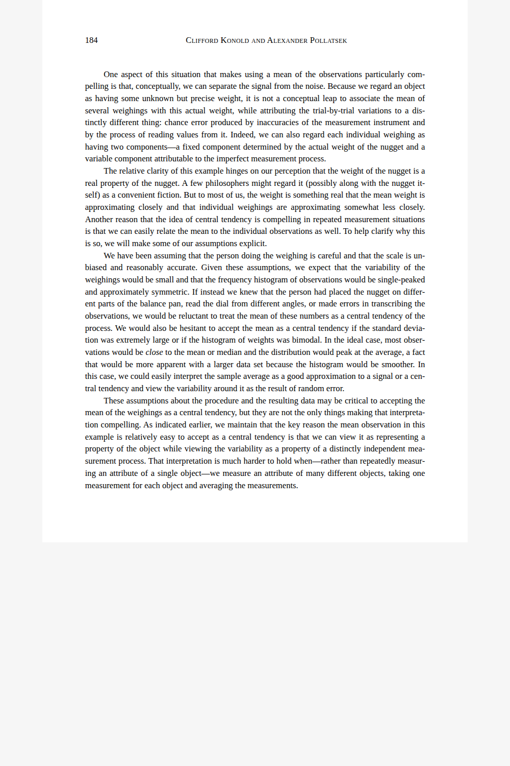184 Clifford Konold and Alexander Pollatsek
One aspect of this situation that makes using a mean of the observations particularly compelling is that, conceptually, we can separate the signal from the noise. Because we regard an object as having some unknown but precise weight, it is not a conceptual leap to associate the mean of several weighings with this actual weight, while attributing the trial-by-trial variations to a distinctly different thing: chance error produced by inaccuracies of the measurement instrument and by the process of reading values from it. Indeed, we can also regard each individual weighing as having two components—a fixed component determined by the actual weight of the nugget and a variable component attributable to the imperfect measurement process.
The relative clarity of this example hinges on our perception that the weight of the nugget is a real property of the nugget. A few philosophers might regard it (possibly along with the nugget itself) as a convenient fiction. But to most of us, the weight is something real that the mean weight is approximating closely and that individual weighings are approximating somewhat less closely. Another reason that the idea of central tendency is compelling in repeated measurement situations is that we can easily relate the mean to the individual observations as well. To help clarify why this is so, we will make some of our assumptions explicit.
We have been assuming that the person doing the weighing is careful and that the scale is unbiased and reasonably accurate. Given these assumptions, we expect that the variability of the weighings would be small and that the frequency histogram of observations would be single-peaked and approximately symmetric. If instead we knew that the person had placed the nugget on different parts of the balance pan, read the dial from different angles, or made errors in transcribing the observations, we would be reluctant to treat the mean of these numbers as a central tendency of the process. We would also be hesitant to accept the mean as a central tendency if the standard deviation was extremely large or if the histogram of weights was bimodal. In the ideal case, most observations would be close to the mean or median and the distribution would peak at the average, a fact that would be more apparent with a larger data set because the histogram would be smoother. In this case, we could easily interpret the sample average as a good approximation to a signal or a central tendency and view the variability around it as the result of random error.
These assumptions about the procedure and the resulting data may be critical to accepting the mean of the weighings as a central tendency, but they are not the only things making that interpretation compelling. As indicated earlier, we maintain that the key reason the mean observation in this example is relatively easy to accept as a central tendency is that we can view it as representing a property of the object while viewing the variability as a property of a distinctly independent measurement process. That interpretation is much harder to hold when—rather than repeatedly measuring an attribute of a single object—we measure an attribute of many different objects, taking one measurement for each object and averaging the measurements.